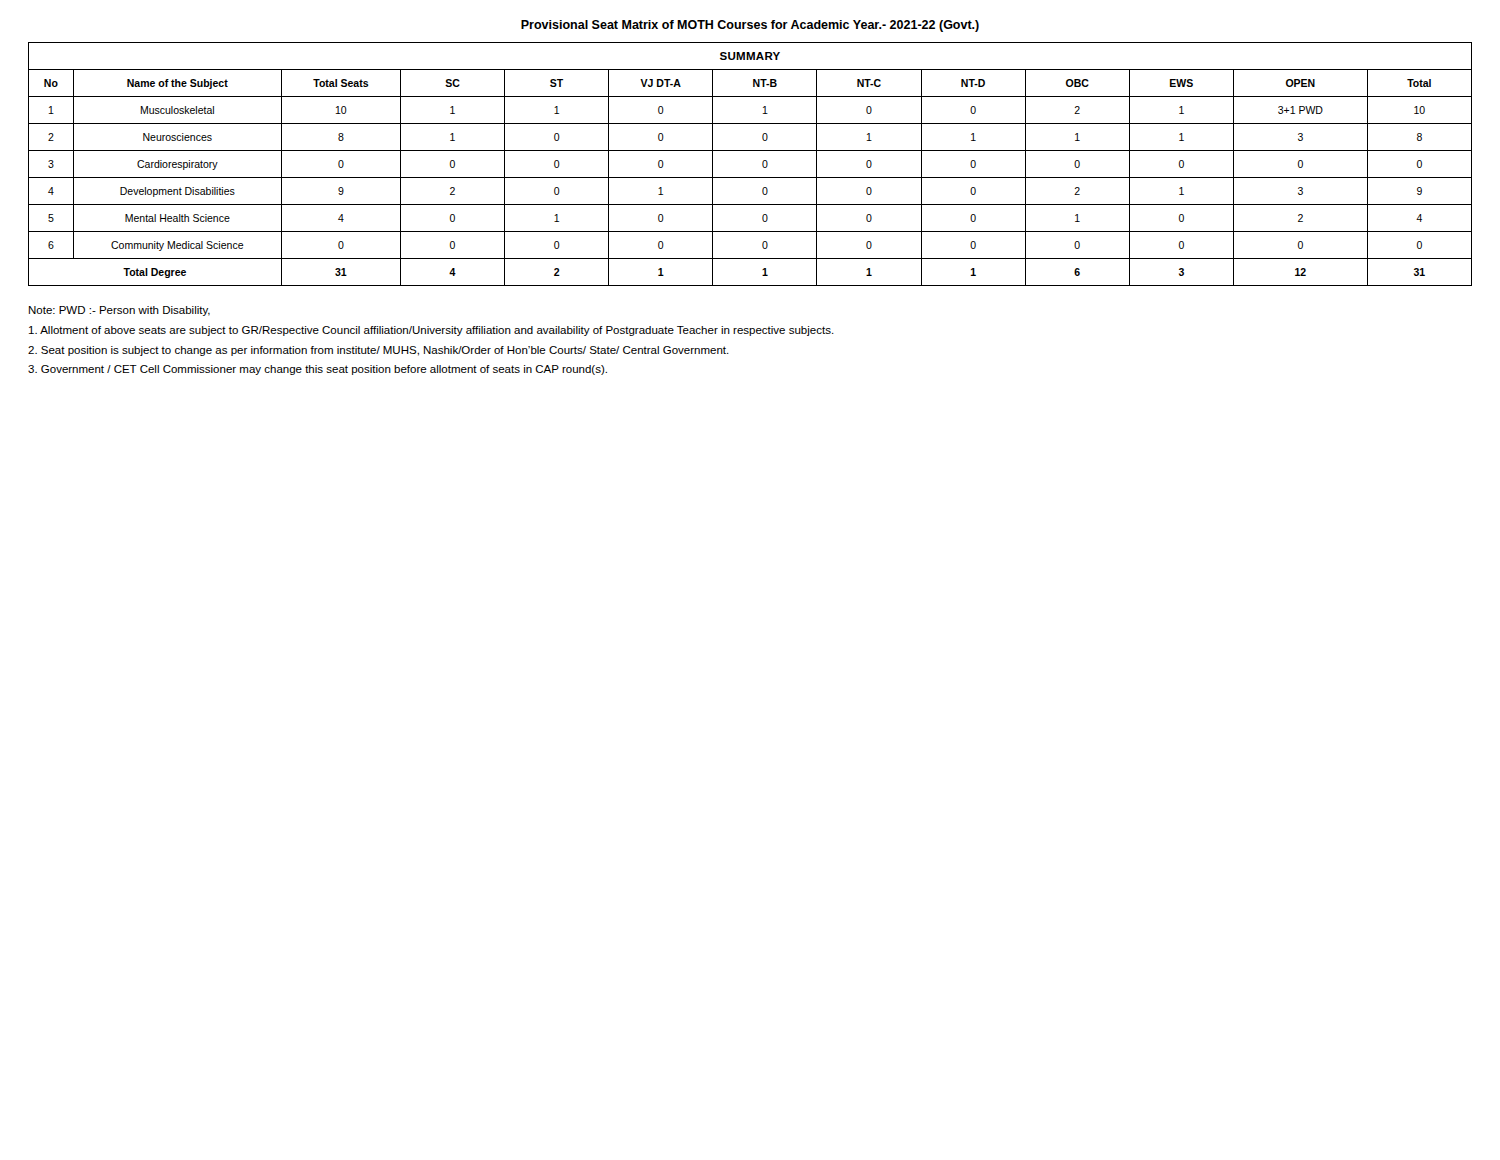Provisional Seat Matrix of MOTH Courses for Academic Year.- 2021-22 (Govt.)
| SUMMARY |
| --- |
| No | Name of the Subject | Total Seats | SC | ST | VJ DT-A | NT-B | NT-C | NT-D | OBC | EWS | OPEN | Total |
| 1 | Musculoskeletal | 10 | 1 | 1 | 0 | 1 | 0 | 0 | 2 | 1 | 3+1 PWD | 10 |
| 2 | Neurosciences | 8 | 1 | 0 | 0 | 0 | 1 | 1 | 1 | 1 | 3 | 8 |
| 3 | Cardiorespiratory | 0 | 0 | 0 | 0 | 0 | 0 | 0 | 0 | 0 | 0 | 0 |
| 4 | Development Disabilities | 9 | 2 | 0 | 1 | 0 | 0 | 0 | 2 | 1 | 3 | 9 |
| 5 | Mental Health Science | 4 | 0 | 1 | 0 | 0 | 0 | 0 | 1 | 0 | 2 | 4 |
| 6 | Community Medical Science | 0 | 0 | 0 | 0 | 0 | 0 | 0 | 0 | 0 | 0 | 0 |
| Total Degree | 31 | 4 | 2 | 1 | 1 | 1 | 1 | 6 | 3 | 12 | 31 |
Note: PWD :- Person with Disability,
1. Allotment of above seats are subject to GR/Respective Council affiliation/University affiliation and availability of Postgraduate Teacher in respective subjects.
2. Seat position is subject to change as per information from institute/ MUHS, Nashik/Order of Hon’ble Courts/ State/ Central Government.
3. Government / CET Cell Commissioner may change this seat position before allotment of seats in CAP round(s).